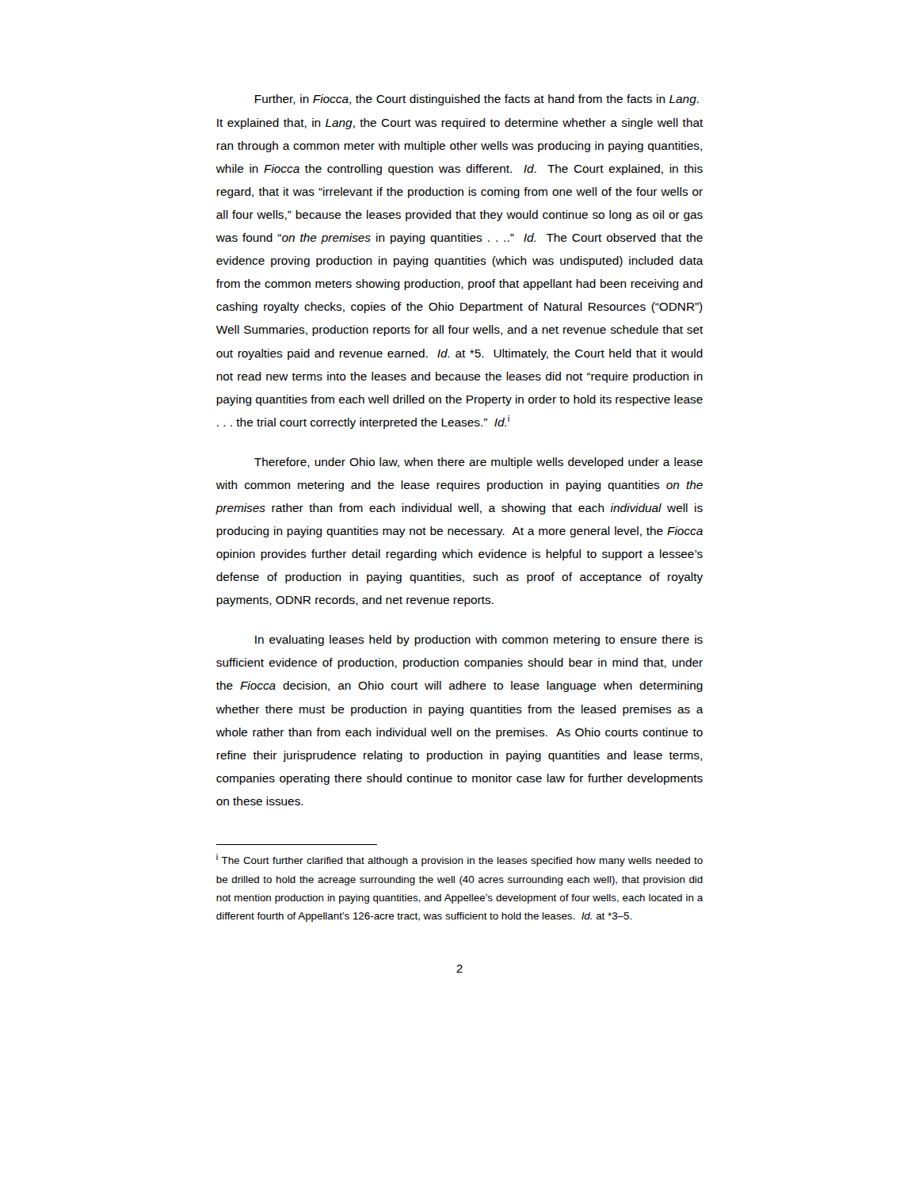Further, in Fiocca, the Court distinguished the facts at hand from the facts in Lang. It explained that, in Lang, the Court was required to determine whether a single well that ran through a common meter with multiple other wells was producing in paying quantities, while in Fiocca the controlling question was different. Id. The Court explained, in this regard, that it was “irrelevant if the production is coming from one well of the four wells or all four wells,” because the leases provided that they would continue so long as oil or gas was found “on the premises in paying quantities . . ..” Id. The Court observed that the evidence proving production in paying quantities (which was undisputed) included data from the common meters showing production, proof that appellant had been receiving and cashing royalty checks, copies of the Ohio Department of Natural Resources (“ODNR”) Well Summaries, production reports for all four wells, and a net revenue schedule that set out royalties paid and revenue earned. Id. at *5. Ultimately, the Court held that it would not read new terms into the leases and because the leases did not “require production in paying quantities from each well drilled on the Property in order to hold its respective lease . . . the trial court correctly interpreted the Leases.” Id.i
Therefore, under Ohio law, when there are multiple wells developed under a lease with common metering and the lease requires production in paying quantities on the premises rather than from each individual well, a showing that each individual well is producing in paying quantities may not be necessary. At a more general level, the Fiocca opinion provides further detail regarding which evidence is helpful to support a lessee’s defense of production in paying quantities, such as proof of acceptance of royalty payments, ODNR records, and net revenue reports.
In evaluating leases held by production with common metering to ensure there is sufficient evidence of production, production companies should bear in mind that, under the Fiocca decision, an Ohio court will adhere to lease language when determining whether there must be production in paying quantities from the leased premises as a whole rather than from each individual well on the premises. As Ohio courts continue to refine their jurisprudence relating to production in paying quantities and lease terms, companies operating there should continue to monitor case law for further developments on these issues.
i The Court further clarified that although a provision in the leases specified how many wells needed to be drilled to hold the acreage surrounding the well (40 acres surrounding each well), that provision did not mention production in paying quantities, and Appellee’s development of four wells, each located in a different fourth of Appellant’s 126-acre tract, was sufficient to hold the leases. Id. at *3–5.
2